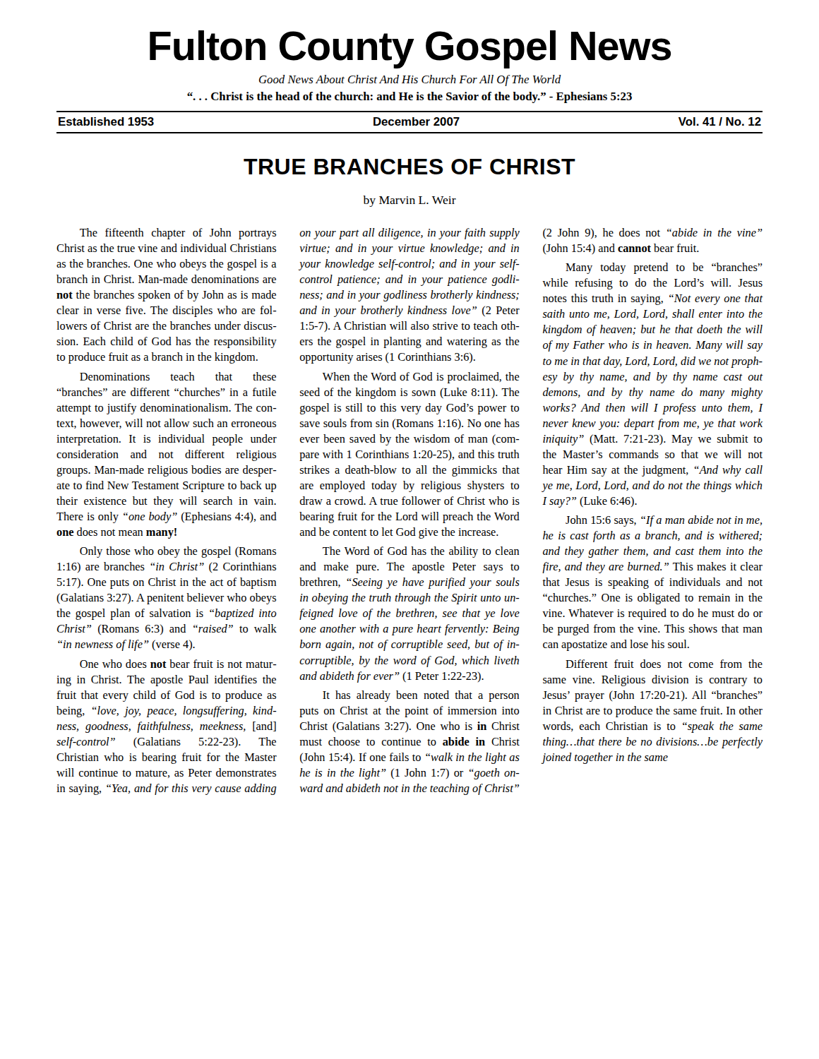Fulton County Gospel News
Good News About Christ And His Church For All Of The World
“. . . Christ is the head of the church: and He is the Savior of the body.” - Ephesians 5:23
Established 1953 December 2007 Vol. 41 / No. 12
TRUE BRANCHES OF CHRIST
by Marvin L. Weir
The fifteenth chapter of John portrays Christ as the true vine and individual Christians as the branches. One who obeys the gospel is a branch in Christ. Man-made denominations are not the branches spoken of by John as is made clear in verse five. The disciples who are followers of Christ are the branches under discussion. Each child of God has the responsibility to produce fruit as a branch in the kingdom.
Denominations teach that these “branches” are different “churches” in a futile attempt to justify denominationalism. The context, however, will not allow such an erroneous interpretation. It is individual people under consideration and not different religious groups. Man-made religious bodies are desperate to find New Testament Scripture to back up their existence but they will search in vain. There is only “one body” (Ephesians 4:4), and one does not mean many!
Only those who obey the gospel (Romans 1:16) are branches “in Christ” (2 Corinthians 5:17). One puts on Christ in the act of baptism (Galatians 3:27). A penitent believer who obeys the gospel plan of salvation is “baptized into Christ” (Romans 6:3) and “raised” to walk “in newness of life” (verse 4).
One who does not bear fruit is not maturing in Christ. The apostle Paul identifies the fruit that every child of God is to produce as being, “love, joy, peace, longsuffering, kindness, goodness, faithfulness, meekness, [and] self-control” (Galatians 5:22-23). The Christian who is bearing fruit for the Master will continue to mature, as Peter demonstrates in saying, “Yea, and for this very cause adding on your part all diligence, in your faith supply virtue; and in your virtue knowledge; and in your knowledge self-control; and in your self-control patience; and in your patience godliness; and in your godliness brotherly kindness; and in your brotherly kindness love” (2 Peter 1:5-7). A Christian will also strive to teach others the gospel in planting and watering as the opportunity arises (1 Corinthians 3:6).
When the Word of God is proclaimed, the seed of the kingdom is sown (Luke 8:11). The gospel is still to this very day God’s power to save souls from sin (Romans 1:16). No one has ever been saved by the wisdom of man (compare with 1 Corinthians 1:20-25), and this truth strikes a death-blow to all the gimmicks that are employed today by religious shysters to draw a crowd. A true follower of Christ who is bearing fruit for the Lord will preach the Word and be content to let God give the increase.
The Word of God has the ability to clean and make pure. The apostle Peter says to brethren, “Seeing ye have purified your souls in obeying the truth through the Spirit unto unfeigned love of the brethren, see that ye love one another with a pure heart fervently: Being born again, not of corruptible seed, but of incorruptible, by the word of God, which liveth and abideth for ever” (1 Peter 1:22-23).
It has already been noted that a person puts on Christ at the point of immersion into Christ (Galatians 3:27). One who is in Christ must choose to continue to abide in Christ (John 15:4). If one fails to “walk in the light as he is in the light” (1 John 1:7) or “goeth onward and abideth not in the teaching of Christ” (2 John 9), he does not “abide in the vine” (John 15:4) and cannot bear fruit.
Many today pretend to be “branches” while refusing to do the Lord’s will. Jesus notes this truth in saying, “Not every one that saith unto me, Lord, Lord, shall enter into the kingdom of heaven; but he that doeth the will of my Father who is in heaven. Many will say to me in that day, Lord, Lord, did we not prophesy by thy name, and by thy name cast out demons, and by thy name do many mighty works? And then will I profess unto them, I never knew you: depart from me, ye that work iniquity” (Matt. 7:21-23). May we submit to the Master’s commands so that we will not hear Him say at the judgment, “And why call ye me, Lord, Lord, and do not the things which I say?” (Luke 6:46).
John 15:6 says, “If a man abide not in me, he is cast forth as a branch, and is withered; and they gather them, and cast them into the fire, and they are burned.” This makes it clear that Jesus is speaking of individuals and not “churches.” One is obligated to remain in the vine. Whatever is required to do he must do or be purged from the vine. This shows that man can apostatize and lose his soul.
Different fruit does not come from the same vine. Religious division is contrary to Jesus’ prayer (John 17:20-21). All “branches” in Christ are to produce the same fruit. In other words, each Christian is to “speak the same thing…that there be no divisions…be perfectly joined together in the same